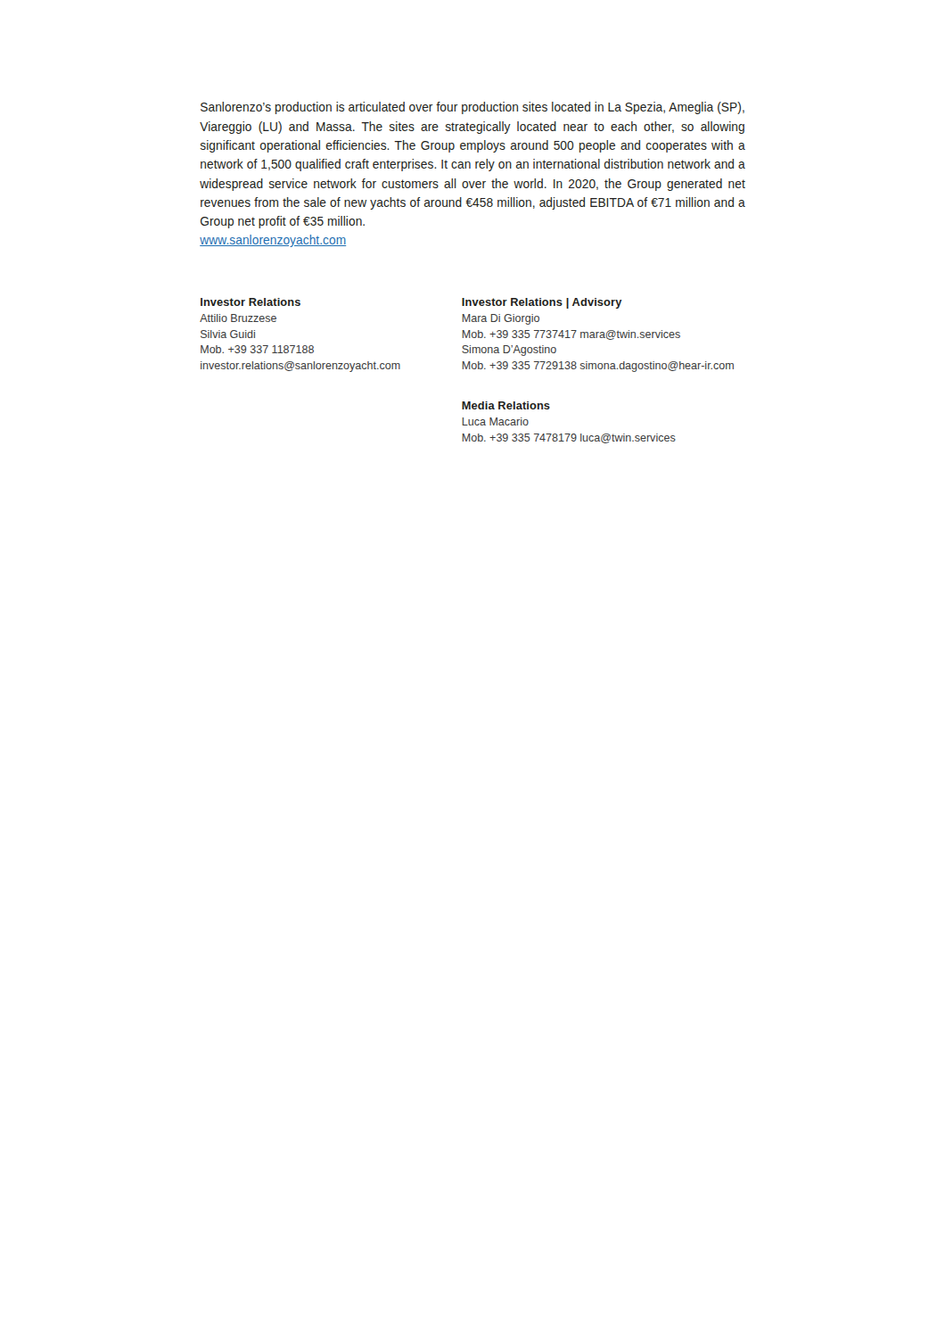Sanlorenzo’s production is articulated over four production sites located in La Spezia, Ameglia (SP), Viareggio (LU) and Massa. The sites are strategically located near to each other, so allowing significant operational efficiencies. The Group employs around 500 people and cooperates with a network of 1,500 qualified craft enterprises. It can rely on an international distribution network and a widespread service network for customers all over the world. In 2020, the Group generated net revenues from the sale of new yachts of around €458 million, adjusted EBITDA of €71 million and a Group net profit of €35 million.
www.sanlorenzoyacht.com
Investor Relations
Attilio Bruzzese
Silvia Guidi
Mob. +39 337 1187188
investor.relations@sanlorenzoyacht.com
Investor Relations | Advisory
Mara Di Giorgio
Mob. +39 335 7737417 mara@twin.services
Simona D’Agostino
Mob. +39 335 7729138 simona.dagostino@hear-ir.com
Media Relations
Luca Macario
Mob. +39 335 7478179 luca@twin.services